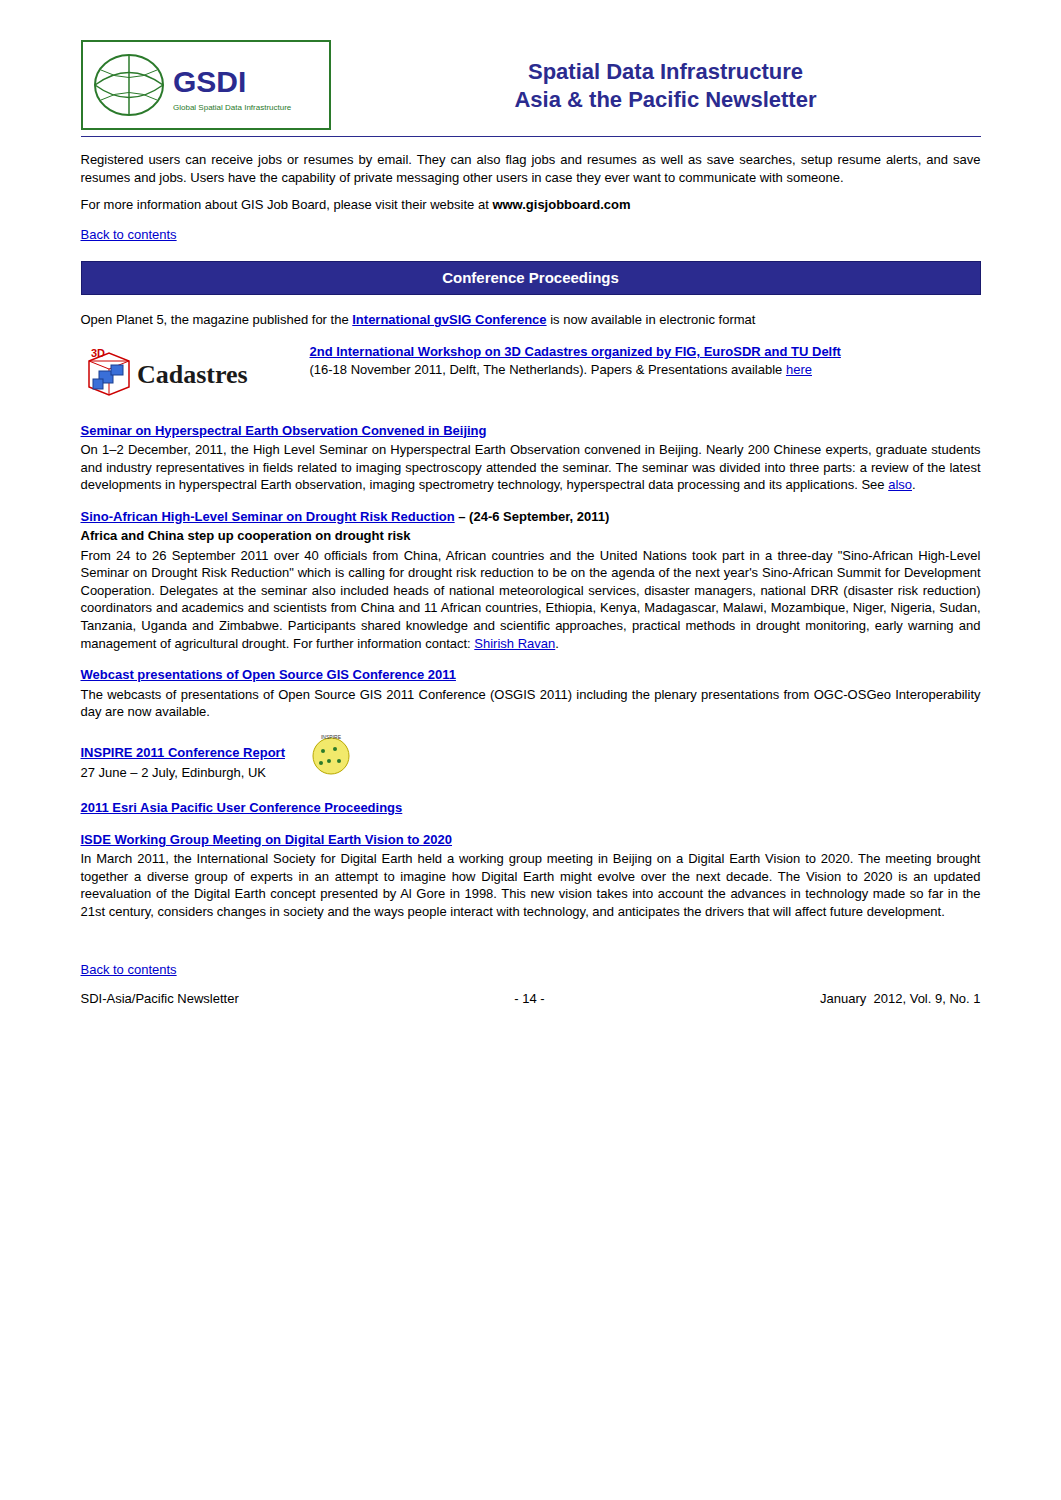GSDI Global Spatial Data Infrastructure
Spatial Data Infrastructure
Asia & the Pacific Newsletter
Registered users can receive jobs or resumes by email. They can also flag jobs and resumes as well as save searches, setup resume alerts, and save resumes and jobs. Users have the capability of private messaging other users in case they ever want to communicate with someone.
For more information about GIS Job Board, please visit their website at www.gisjobboard.com
Back to contents
Conference Proceedings
Open Planet 5, the magazine published for the International gvSIG Conference is now available in electronic format
Cadastres 3D
2nd International Workshop on 3D Cadastres organized by FIG, EuroSDR and TU Delft
(16-18 November 2011, Delft, The Netherlands). Papers & Presentations available here
Seminar on Hyperspectral Earth Observation Convened in Beijing
On 1–2 December, 2011, the High Level Seminar on Hyperspectral Earth Observation convened in Beijing. Nearly 200 Chinese experts, graduate students and industry representatives in fields related to imaging spectroscopy attended the seminar. The seminar was divided into three parts: a review of the latest developments in hyperspectral Earth observation, imaging spectrometry technology, hyperspectral data processing and its applications. See also.
Sino-African High-Level Seminar on Drought Risk Reduction – (24-6 September, 2011)
Africa and China step up cooperation on drought risk
From 24 to 26 September 2011 over 40 officials from China, African countries and the United Nations took part in a three-day "Sino-African High-Level Seminar on Drought Risk Reduction" which is calling for drought risk reduction to be on the agenda of the next year's Sino-African Summit for Development Cooperation. Delegates at the seminar also included heads of national meteorological services, disaster managers, national DRR (disaster risk reduction) coordinators and academics and scientists from China and 11 African countries, Ethiopia, Kenya, Madagascar, Malawi, Mozambique, Niger, Nigeria, Sudan, Tanzania, Uganda and Zimbabwe. Participants shared knowledge and scientific approaches, practical methods in drought monitoring, early warning and management of agricultural drought. For further information contact: Shirish Ravan.
Webcast presentations of Open Source GIS Conference 2011
The webcasts of presentations of Open Source GIS 2011 Conference (OSGIS 2011) including the plenary presentations from OGC-OSGeo Interoperability day are now available.
INSPIRE 2011 Conference Report
27 June – 2 July, Edinburgh, UK
INSPIRE
2011 Esri Asia Pacific User Conference Proceedings
ISDE Working Group Meeting on Digital Earth Vision to 2020
In March 2011, the International Society for Digital Earth held a working group meeting in Beijing on a Digital Earth Vision to 2020. The meeting brought together a diverse group of experts in an attempt to imagine how Digital Earth might evolve over the next decade. The Vision to 2020 is an updated reevaluation of the Digital Earth concept presented by Al Gore in 1998. This new vision takes into account the advances in technology made so far in the 21st century, considers changes in society and the ways people interact with technology, and anticipates the drivers that will affect future development.
Back to contents
SDI-Asia/Pacific Newsletter
- 14 -
January 2012, Vol. 9, No. 1